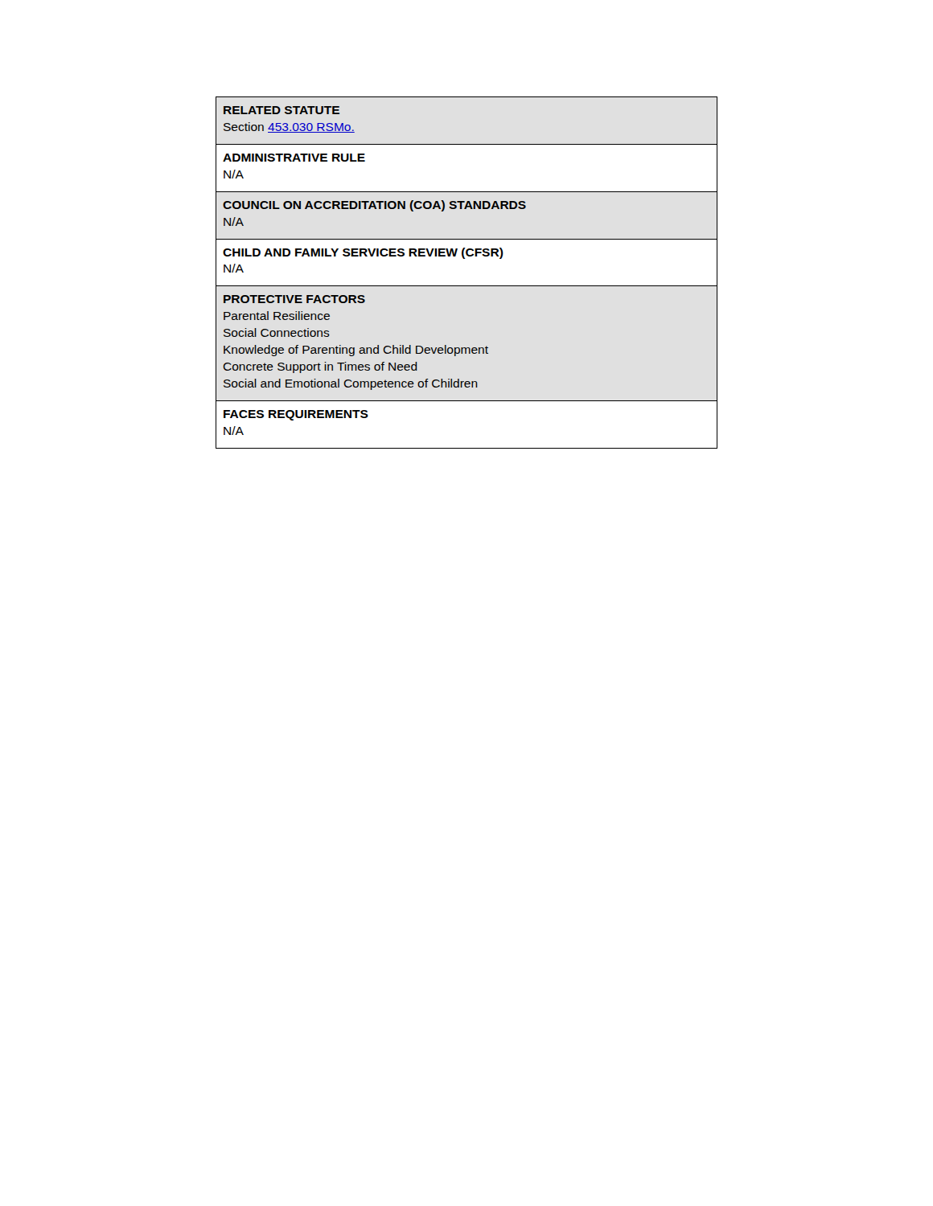| RELATED STATUTE Section 453.030 RSMo. |
| ADMINISTRATIVE RULE N/A |
| COUNCIL ON ACCREDITATION (COA) STANDARDS N/A |
| CHILD AND FAMILY SERVICES REVIEW (CFSR) N/A |
| PROTECTIVE FACTORS Parental Resilience Social Connections Knowledge of Parenting and Child Development Concrete Support in Times of Need Social and Emotional Competence of Children |
| FACES REQUIREMENTS N/A |